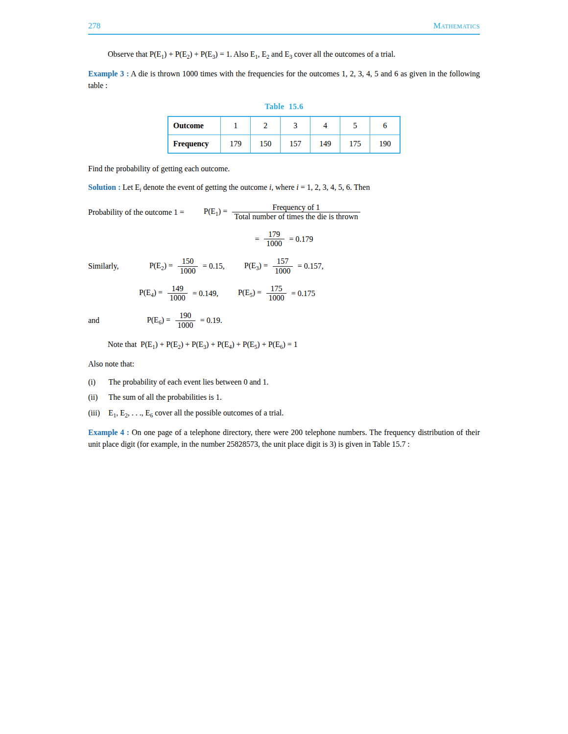278 Mathematics
Observe that P(E1) + P(E2) + P(E3) = 1. Also E1, E2 and E3 cover all the outcomes of a trial.
Example 3 : A die is thrown 1000 times with the frequencies for the outcomes 1, 2, 3, 4, 5 and 6 as given in the following table :
Table 15.6
| Outcome | 1 | 2 | 3 | 4 | 5 | 6 |
| Frequency | 179 | 150 | 157 | 149 | 175 | 190 |
Find the probability of getting each outcome.
Solution : Let Ei denote the event of getting the outcome i, where i = 1, 2, 3, 4, 5, 6. Then
Probability of the outcome 1 = P(E1) = Frequency of 1 Total number of times the die is thrown
= 179 1000 = 0.179
Similarly, P(E2) = 150 1000 = 0.15, P(E3) = 157 1000 = 0.157,
P(E4) = 149 1000 = 0.149, P(E5) = 175 1000 = 0.175
and P(E6) = 190 1000 = 0.19.
Note that P(E1) + P(E2) + P(E3) + P(E4) + P(E5) + P(E6) = 1
Also note that:
(i) The probability of each event lies between 0 and 1.
(ii) The sum of all the probabilities is 1.
(iii) E1, E2, . . ., E6 cover all the possible outcomes of a trial.
Example 4 : On one page of a telephone directory, there were 200 telephone numbers. The frequency distribution of their unit place digit (for example, in the number 25828573, the unit place digit is 3) is given in Table 15.7 :